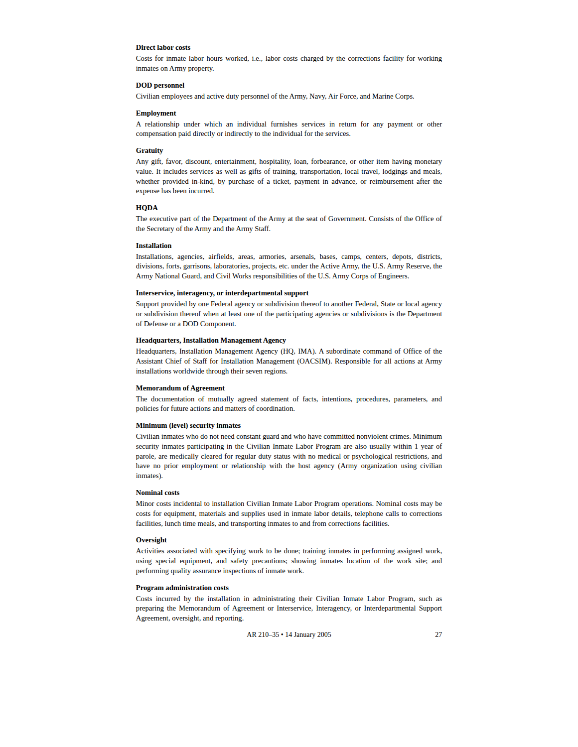Direct labor costs
Costs for inmate labor hours worked, i.e., labor costs charged by the corrections facility for working inmates on Army property.
DOD personnel
Civilian employees and active duty personnel of the Army, Navy, Air Force, and Marine Corps.
Employment
A relationship under which an individual furnishes services in return for any payment or other compensation paid directly or indirectly to the individual for the services.
Gratuity
Any gift, favor, discount, entertainment, hospitality, loan, forbearance, or other item having monetary value. It includes services as well as gifts of training, transportation, local travel, lodgings and meals, whether provided in-kind, by purchase of a ticket, payment in advance, or reimbursement after the expense has been incurred.
HQDA
The executive part of the Department of the Army at the seat of Government. Consists of the Office of the Secretary of the Army and the Army Staff.
Installation
Installations, agencies, airfields, areas, armories, arsenals, bases, camps, centers, depots, districts, divisions, forts, garrisons, laboratories, projects, etc. under the Active Army, the U.S. Army Reserve, the Army National Guard, and Civil Works responsibilities of the U.S. Army Corps of Engineers.
Interservice, interagency, or interdepartmental support
Support provided by one Federal agency or subdivision thereof to another Federal, State or local agency or subdivision thereof when at least one of the participating agencies or subdivisions is the Department of Defense or a DOD Component.
Headquarters, Installation Management Agency
Headquarters, Installation Management Agency (HQ, IMA). A subordinate command of Office of the Assistant Chief of Staff for Installation Management (OACSIM). Responsible for all actions at Army installations worldwide through their seven regions.
Memorandum of Agreement
The documentation of mutually agreed statement of facts, intentions, procedures, parameters, and policies for future actions and matters of coordination.
Minimum (level) security inmates
Civilian inmates who do not need constant guard and who have committed nonviolent crimes. Minimum security inmates participating in the Civilian Inmate Labor Program are also usually within 1 year of parole, are medically cleared for regular duty status with no medical or psychological restrictions, and have no prior employment or relationship with the host agency (Army organization using civilian inmates).
Nominal costs
Minor costs incidental to installation Civilian Inmate Labor Program operations. Nominal costs may be costs for equipment, materials and supplies used in inmate labor details, telephone calls to corrections facilities, lunch time meals, and transporting inmates to and from corrections facilities.
Oversight
Activities associated with specifying work to be done; training inmates in performing assigned work, using special equipment, and safety precautions; showing inmates location of the work site; and performing quality assurance inspections of inmate work.
Program administration costs
Costs incurred by the installation in administrating their Civilian Inmate Labor Program, such as preparing the Memorandum of Agreement or Interservice, Interagency, or Interdepartmental Support Agreement, oversight, and reporting.
AR 210–35 • 14 January 2005 27